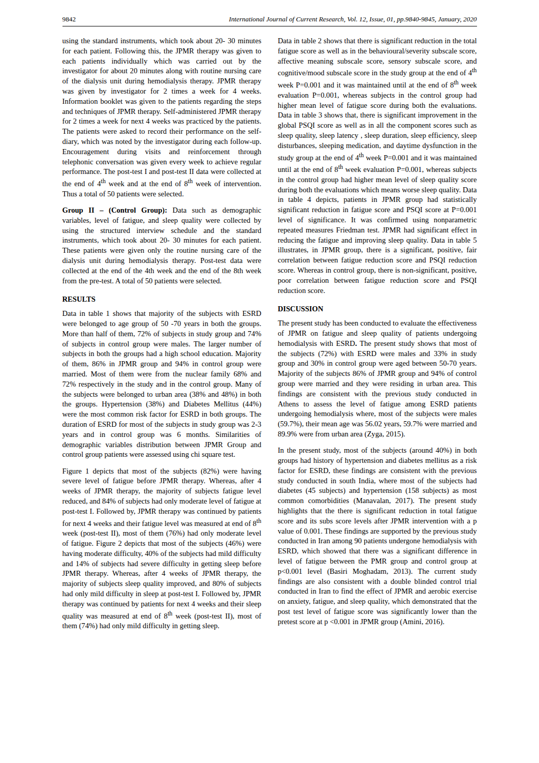9842 International Journal of Current Research, Vol. 12, Issue, 01, pp.9840-9845, January, 2020
using the standard instruments, which took about 20- 30 minutes for each patient. Following this, the JPMR therapy was given to each patients individually which was carried out by the investigator for about 20 minutes along with routine nursing care of the dialysis unit during hemodialysis therapy. JPMR therapy was given by investigator for 2 times a week for 4 weeks. Information booklet was given to the patients regarding the steps and techniques of JPMR therapy. Self-administered JPMR therapy for 2 times a week for next 4 weeks was practiced by the patients. The patients were asked to record their performance on the self-diary, which was noted by the investigator during each follow-up. Encouragement during visits and reinforcement through telephonic conversation was given every week to achieve regular performance. The post-test I and post-test II data were collected at the end of 4th week and at the end of 8th week of intervention. Thus a total of 50 patients were selected.
Group II – (Control Group): Data such as demographic variables, level of fatigue, and sleep quality were collected by using the structured interview schedule and the standard instruments, which took about 20- 30 minutes for each patient. These patients were given only the routine nursing care of the dialysis unit during hemodialysis therapy. Post-test data were collected at the end of the 4th week and the end of the 8th week from the pre-test. A total of 50 patients were selected.
RESULTS
Data in table 1 shows that majority of the subjects with ESRD were belonged to age group of 50 -70 years in both the groups. More than half of them, 72% of subjects in study group and 74% of subjects in control group were males. The larger number of subjects in both the groups had a high school education. Majority of them, 86% in JPMR group and 94% in control group were married. Most of them were from the nuclear family 68% and 72% respectively in the study and in the control group. Many of the subjects were belonged to urban area (38% and 48%) in both the groups. Hypertension (38%) and Diabetes Mellitus (44%) were the most common risk factor for ESRD in both groups. The duration of ESRD for most of the subjects in study group was 2-3 years and in control group was 6 months. Similarities of demographic variables distribution between JPMR Group and control group patients were assessed using chi square test.
Figure 1 depicts that most of the subjects (82%) were having severe level of fatigue before JPMR therapy. Whereas, after 4 weeks of JPMR therapy, the majority of subjects fatigue level reduced, and 84% of subjects had only moderate level of fatigue at post-test I. Followed by, JPMR therapy was continued by patients for next 4 weeks and their fatigue level was measured at end of 8th week (post-test II), most of them (76%) had only moderate level of fatigue. Figure 2 depicts that most of the subjects (46%) were having moderate difficulty, 40% of the subjects had mild difficulty and 14% of subjects had severe difficulty in getting sleep before JPMR therapy. Whereas, after 4 weeks of JPMR therapy, the majority of subjects sleep quality improved, and 80% of subjects had only mild difficulty in sleep at post-test I. Followed by, JPMR therapy was continued by patients for next 4 weeks and their sleep quality was measured at end of 8th week (post-test II), most of them (74%) had only mild difficulty in getting sleep.
Data in table 2 shows that there is significant reduction in the total fatigue score as well as in the behavioural/severity subscale score, affective meaning subscale score, sensory subscale score, and cognitive/mood subscale score in the study group at the end of 4th week P=0.001 and it was maintained until at the end of 8th week evaluation P=0.001, whereas subjects in the control group had higher mean level of fatigue score during both the evaluations. Data in table 3 shows that, there is significant improvement in the global PSQI score as well as in all the component scores such as sleep quality, sleep latency , sleep duration, sleep efficiency, sleep disturbances, sleeping medication, and daytime dysfunction in the study group at the end of 4th week P=0.001 and it was maintained until at the end of 8th week evaluation P=0.001, whereas subjects in the control group had higher mean level of sleep quality score during both the evaluations which means worse sleep quality. Data in table 4 depicts, patients in JPMR group had statistically significant reduction in fatigue score and PSQI score at P=0.001 level of significance. It was confirmed using nonparametric repeated measures Friedman test. JPMR had significant effect in reducing the fatigue and improving sleep quality. Data in table 5 illustrates, in JPMR group, there is a significant, positive, fair correlation between fatigue reduction score and PSQI reduction score. Whereas in control group, there is non-significant, positive, poor correlation between fatigue reduction score and PSQI reduction score.
DISCUSSION
The present study has been conducted to evaluate the effectiveness of JPMR on fatigue and sleep quality of patients undergoing hemodialysis with ESRD. The present study shows that most of the subjects (72%) with ESRD were males and 33% in study group and 30% in control group were aged between 50-70 years. Majority of the subjects 86% of JPMR group and 94% of control group were married and they were residing in urban area. This findings are consistent with the previous study conducted in Athens to assess the level of fatigue among ESRD patients undergoing hemodialysis where, most of the subjects were males (59.7%), their mean age was 56.02 years, 59.7% were married and 89.9% were from urban area (Zyga, 2015).
In the present study, most of the subjects (around 40%) in both groups had history of hypertension and diabetes mellitus as a risk factor for ESRD, these findings are consistent with the previous study conducted in south India, where most of the subjects had diabetes (45 subjects) and hypertension (158 subjects) as most common comorbidities (Manavalan, 2017). The present study highlights that the there is significant reduction in total fatigue score and its subs score levels after JPMR intervention with a p value of 0.001. These findings are supported by the previous study conducted in Iran among 90 patients undergone hemodialysis with ESRD, which showed that there was a significant difference in level of fatigue between the PMR group and control group at p<0.001 level (Basiri Moghadam, 2013). The current study findings are also consistent with a double blinded control trial conducted in Iran to find the effect of JPMR and aerobic exercise on anxiety, fatigue, and sleep quality, which demonstrated that the post test level of fatigue score was significantly lower than the pretest score at p <0.001 in JPMR group (Amini, 2016).